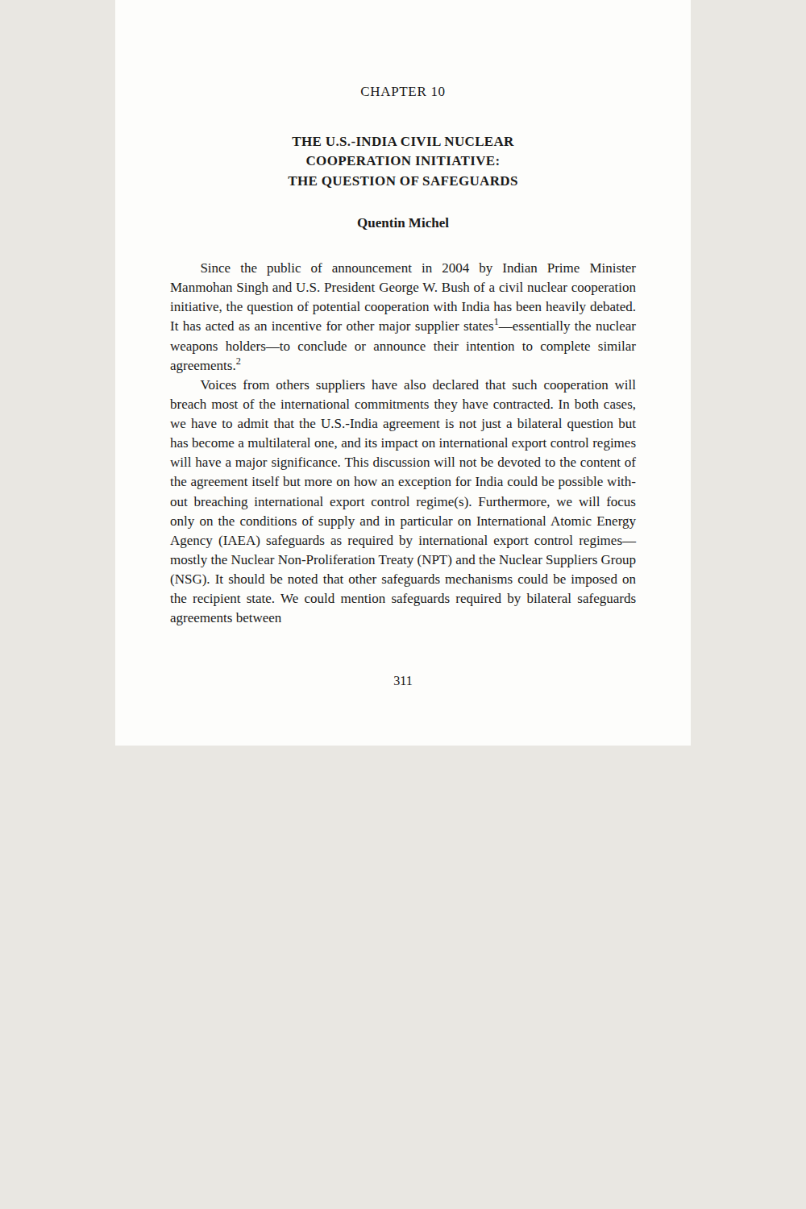Chapter 10
The U.S.-India Civil Nuclear
Cooperation Initiative:
The Question of Safeguards
Quentin Michel
Since the public of announcement in 2004 by Indian Prime Minister Manmohan Singh and U.S. President George W. Bush of a civil nuclear cooperation initiative, the question of potential cooperation with India has been heavily debated. It has acted as an incentive for other major supplier states1—essentially the nuclear weapons holders—to conclude or announce their intention to complete similar agreements.2
Voices from others suppliers have also declared that such cooperation will breach most of the international commitments they have contracted. In both cases, we have to admit that the U.S.-India agreement is not just a bilateral question but has become a multilateral one, and its impact on international export control regimes will have a major significance. This discussion will not be devoted to the content of the agreement itself but more on how an exception for India could be possible without breaching international export control regime(s). Furthermore, we will focus only on the conditions of supply and in particular on International Atomic Energy Agency (IAEA) safeguards as required by international export control regimes—mostly the Nuclear Non-Proliferation Treaty (NPT) and the Nuclear Suppliers Group (NSG). It should be noted that other safeguards mechanisms could be imposed on the recipient state. We could mention safeguards required by bilateral safeguards agreements between
311